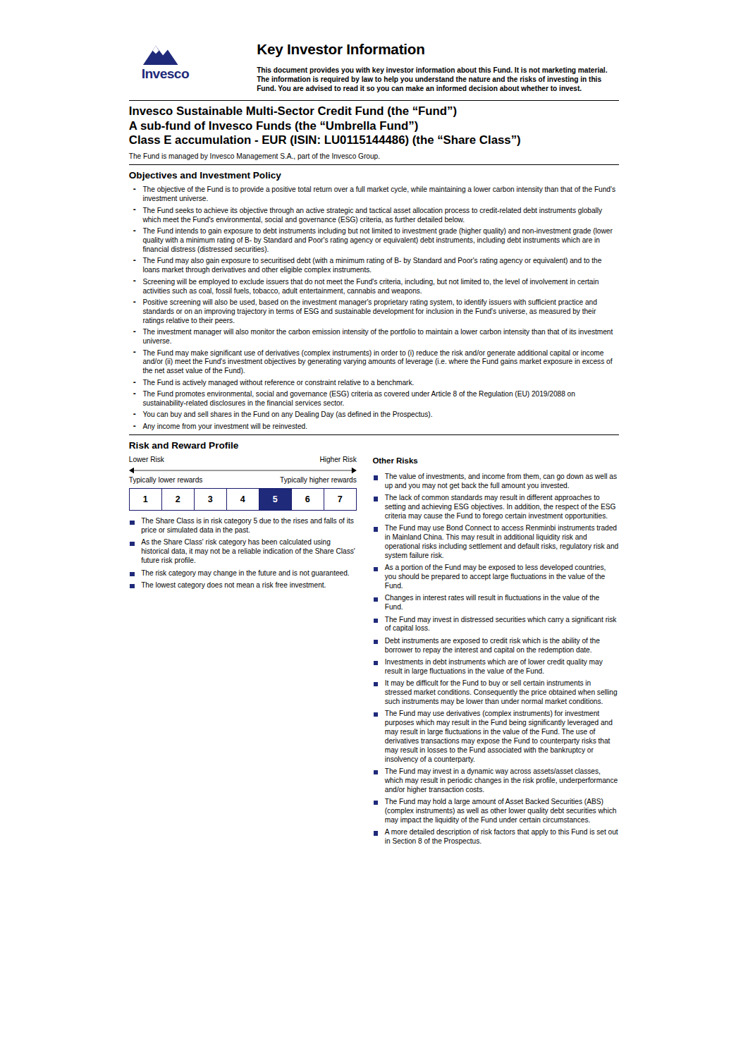Invesco
Key Investor Information
This document provides you with key investor information about this Fund. It is not marketing material. The information is required by law to help you understand the nature and the risks of investing in this Fund. You are advised to read it so you can make an informed decision about whether to invest.
Invesco Sustainable Multi-Sector Credit Fund (the “Fund”)
A sub-fund of Invesco Funds (the “Umbrella Fund”)
Class E accumulation - EUR (ISIN: LU0115144486) (the “Share Class”)
The Fund is managed by Invesco Management S.A., part of the Invesco Group.
Objectives and Investment Policy
The objective of the Fund is to provide a positive total return over a full market cycle, while maintaining a lower carbon intensity than that of the Fund's investment universe.
The Fund seeks to achieve its objective through an active strategic and tactical asset allocation process to credit-related debt instruments globally which meet the Fund's environmental, social and governance (ESG) criteria, as further detailed below.
The Fund intends to gain exposure to debt instruments including but not limited to investment grade (higher quality) and non-investment grade (lower quality with a minimum rating of B- by Standard and Poor's rating agency or equivalent) debt instruments, including debt instruments which are in financial distress (distressed securities).
The Fund may also gain exposure to securitised debt (with a minimum rating of B- by Standard and Poor's rating agency or equivalent) and to the loans market through derivatives and other eligible complex instruments.
Screening will be employed to exclude issuers that do not meet the Fund's criteria, including, but not limited to, the level of involvement in certain activities such as coal, fossil fuels, tobacco, adult entertainment, cannabis and weapons.
Positive screening will also be used, based on the investment manager's proprietary rating system, to identify issuers with sufficient practice and standards or on an improving trajectory in terms of ESG and sustainable development for inclusion in the Fund's universe, as measured by their ratings relative to their peers.
The investment manager will also monitor the carbon emission intensity of the portfolio to maintain a lower carbon intensity than that of its investment universe.
The Fund may make significant use of derivatives (complex instruments) in order to (i) reduce the risk and/or generate additional capital or income and/or (ii) meet the Fund's investment objectives by generating varying amounts of leverage (i.e. where the Fund gains market exposure in excess of the net asset value of the Fund).
The Fund is actively managed without reference or constraint relative to a benchmark.
The Fund promotes environmental, social and governance (ESG) criteria as covered under Article 8 of the Regulation (EU) 2019/2088 on sustainability-related disclosures in the financial services sector.
You can buy and sell shares in the Fund on any Dealing Day (as defined in the Prospectus).
Any income from your investment will be reinvested.
Risk and Reward Profile
Lower Risk Higher Risk
Typically lower rewards Typically higher rewards
| 1 | 2 | 3 | 4 | 5 | 6 | 7 |
The Share Class is in risk category 5 due to the rises and falls of its price or simulated data in the past.
As the Share Class' risk category has been calculated using historical data, it may not be a reliable indication of the Share Class' future risk profile.
The risk category may change in the future and is not guaranteed.
The lowest category does not mean a risk free investment.
Other Risks
The value of investments, and income from them, can go down as well as up and you may not get back the full amount you invested.
The lack of common standards may result in different approaches to setting and achieving ESG objectives. In addition, the respect of the ESG criteria may cause the Fund to forego certain investment opportunities.
The Fund may use Bond Connect to access Renminbi instruments traded in Mainland China. This may result in additional liquidity risk and operational risks including settlement and default risks, regulatory risk and system failure risk.
As a portion of the Fund may be exposed to less developed countries, you should be prepared to accept large fluctuations in the value of the Fund.
Changes in interest rates will result in fluctuations in the value of the Fund.
The Fund may invest in distressed securities which carry a significant risk of capital loss.
Debt instruments are exposed to credit risk which is the ability of the borrower to repay the interest and capital on the redemption date.
Investments in debt instruments which are of lower credit quality may result in large fluctuations in the value of the Fund.
It may be difficult for the Fund to buy or sell certain instruments in stressed market conditions. Consequently the price obtained when selling such instruments may be lower than under normal market conditions.
The Fund may use derivatives (complex instruments) for investment purposes which may result in the Fund being significantly leveraged and may result in large fluctuations in the value of the Fund. The use of derivatives transactions may expose the Fund to counterparty risks that may result in losses to the Fund associated with the bankruptcy or insolvency of a counterparty.
The Fund may invest in a dynamic way across assets/asset classes, which may result in periodic changes in the risk profile, underperformance and/or higher transaction costs.
The Fund may hold a large amount of Asset Backed Securities (ABS) (complex instruments) as well as other lower quality debt securities which may impact the liquidity of the Fund under certain circumstances.
A more detailed description of risk factors that apply to this Fund is set out in Section 8 of the Prospectus.